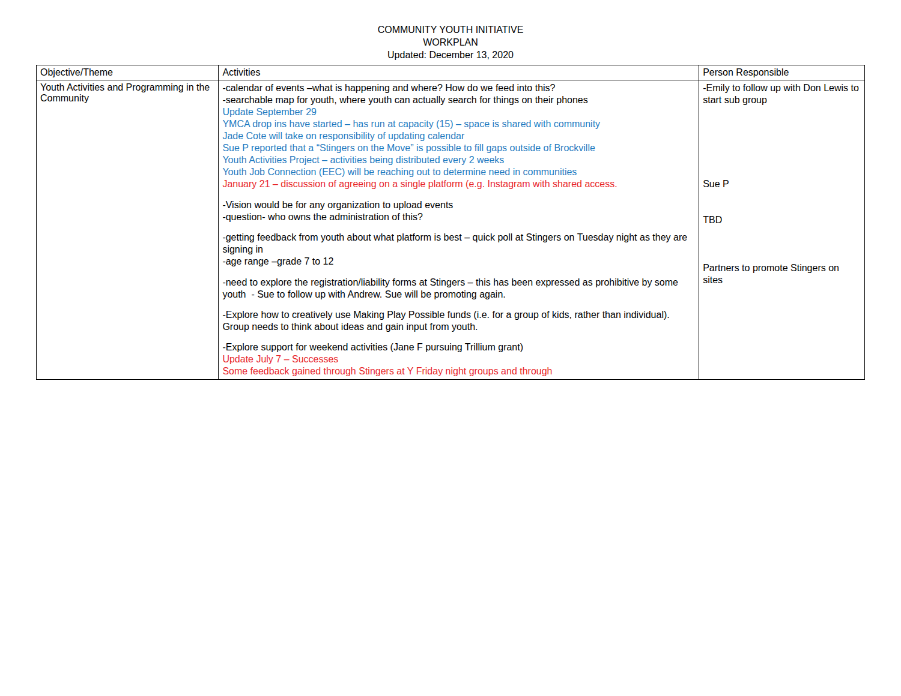COMMUNITY YOUTH INITIATIVE
WORKPLAN
Updated: December 13, 2020
| Objective/Theme | Activities | Person Responsible |
| --- | --- | --- |
| Youth Activities and Programming in the Community | -calendar of events –what is happening and where? How do we feed into this? -searchable map for youth, where youth can actually search for things on their phones Update September 29 YMCA drop ins have started – has run at capacity (15) – space is shared with community Jade Cote will take on responsibility of updating calendar Sue P reported that a “Stingers on the Move” is possible to fill gaps outside of Brockville Youth Activities Project – activities being distributed every 2 weeks Youth Job Connection (EEC) will be reaching out to determine need in communities January 21 – discussion of agreeing on a single platform (e.g. Instagram with shared access. -Vision would be for any organization to upload events -question- who owns the administration of this? -getting feedback from youth about what platform is best – quick poll at Stingers on Tuesday night as they are signing in -age range –grade 7 to 12 -need to explore the registration/liability forms at Stingers – this has been expressed as prohibitive by some youth - Sue to follow up with Andrew. Sue will be promoting again. -Explore how to creatively use Making Play Possible funds (i.e. for a group of kids, rather than individual). Group needs to think about ideas and gain input from youth. -Explore support for weekend activities (Jane F pursuing Trillium grant) Update July 7 – Successes Some feedback gained through Stingers at Y Friday night groups and through | -Emily to follow up with Don Lewis to start sub group Sue P TBD Partners to promote Stingers on sites |